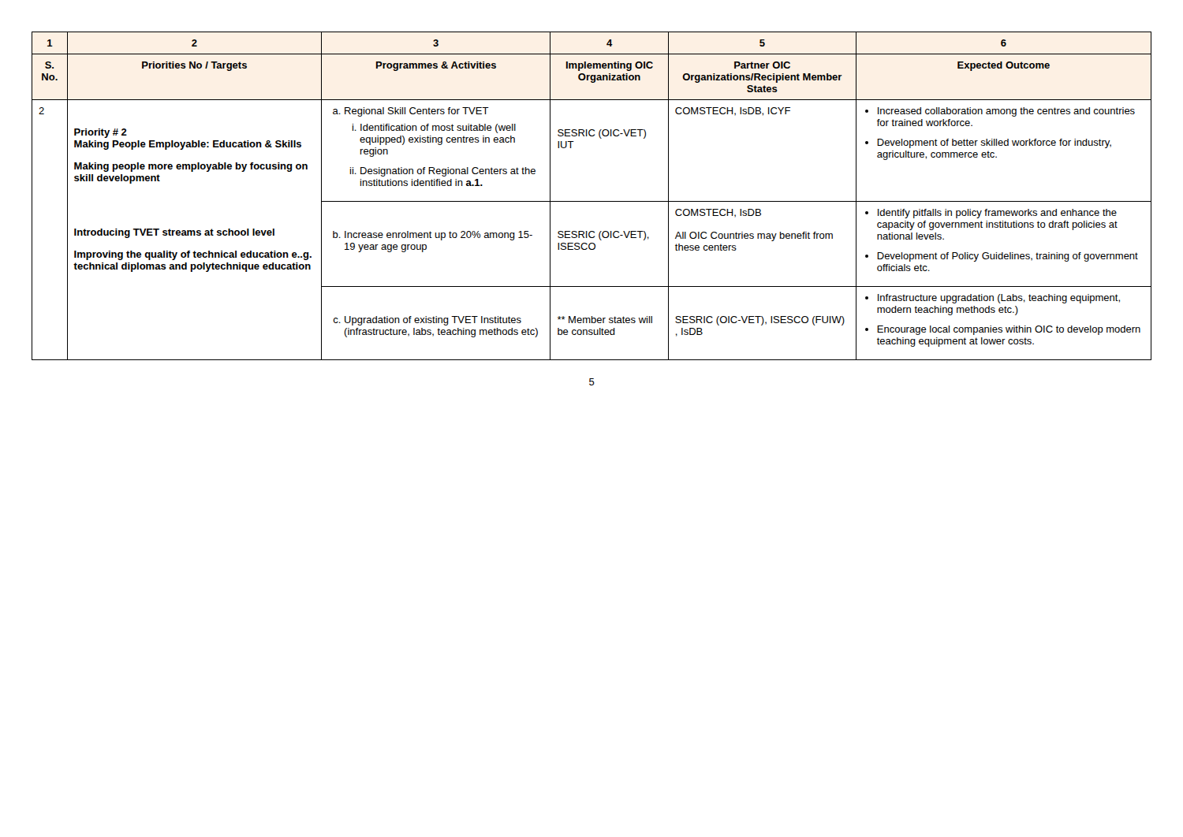| 1 | 2 | 3 | 4 | 5 | 6 |
| --- | --- | --- | --- | --- | --- |
| S. No. | Priorities No / Targets | Programmes & Activities | Implementing OIC Organization | Partner OIC Organizations/Recipient Member States | Expected Outcome |
| 2 | Priority # 2 Making People Employable: Education & Skills Making people more employable by focusing on skill development Introducing TVET streams at school level Improving the quality of technical education e..g. technical diplomas and polytechnique education | Regional Skill Centers for TVET Identification of most suitable (well equipped) existing centres in each region Designation of Regional Centers at the institutions identified in a.1. | SESRIC (OIC-VET) IUT | COMSTECH, IsDB, ICYF | Increased collaboration among the centres and countries for trained workforce. Development of better skilled workforce for industry, agriculture, commerce etc. |
| Increase enrolment up to 20% among 15-19 year age group | SESRIC (OIC-VET), ISESCO | COMSTECH, IsDB All OIC Countries may benefit from these centers | Identify pitfalls in policy frameworks and enhance the capacity of government institutions to draft policies at national levels. Development of Policy Guidelines, training of government officials etc. |
| Upgradation of existing TVET Institutes (infrastructure, labs, teaching methods etc) | ** Member states will be consulted | SESRIC (OIC-VET), ISESCO (FUIW) , IsDB | Infrastructure upgradation (Labs, teaching equipment, modern teaching methods etc.) Encourage local companies within OIC to develop modern teaching equipment at lower costs. |
5